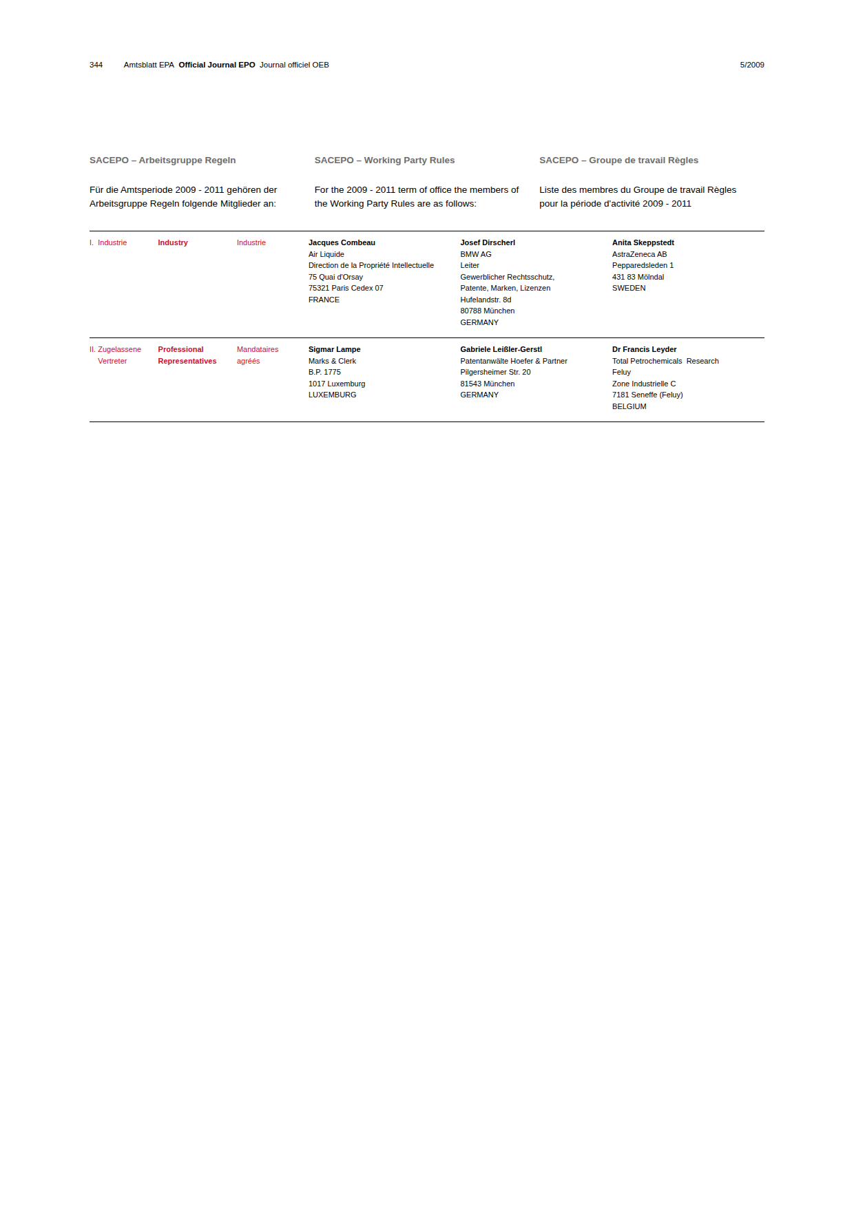344 Amtsblatt EPA Official Journal EPO Journal officiel OEB
5/2009
SACEPO – Arbeitsgruppe Regeln
SACEPO – Working Party Rules
SACEPO – Groupe de travail Règles
Für die Amtsperiode 2009 - 2011 gehören der Arbeitsgruppe Regeln folgende Mitglieder an:
For the 2009 - 2011 term of office the members of the Working Party Rules are as follows:
Liste des membres du Groupe de travail Règles pour la période d'activité 2009 - 2011
| I. Industrie | Industry | Industrie | Jacques Combeau Air Liquide Direction de la Propriété Intellectuelle 75 Quai d'Orsay 75321 Paris Cedex 07 FRANCE | Josef Dirscherl BMW AG Leiter Gewerblicher Rechtsschutz, Patente, Marken, Lizenzen Hufelandstr. 8d 80788 München GERMANY | Anita Skeppstedt AstraZeneca AB Pepparedsleden 1 431 83 Mölndal SWEDEN |
| II. Zugelassene Vertreter | Professional Representatives | Mandataires agréés | Sigmar Lampe Marks & Clerk B.P. 1775 1017 Luxemburg LUXEMBURG | Gabriele Leißler-Gerstl Patentanwälte Hoefer & Partner Pilgersheimer Str. 20 81543 München GERMANY | Dr Francis Leyder Total Petrochemicals Research Feluy Zone Industrielle C 7181 Seneffe (Feluy) BELGIUM |